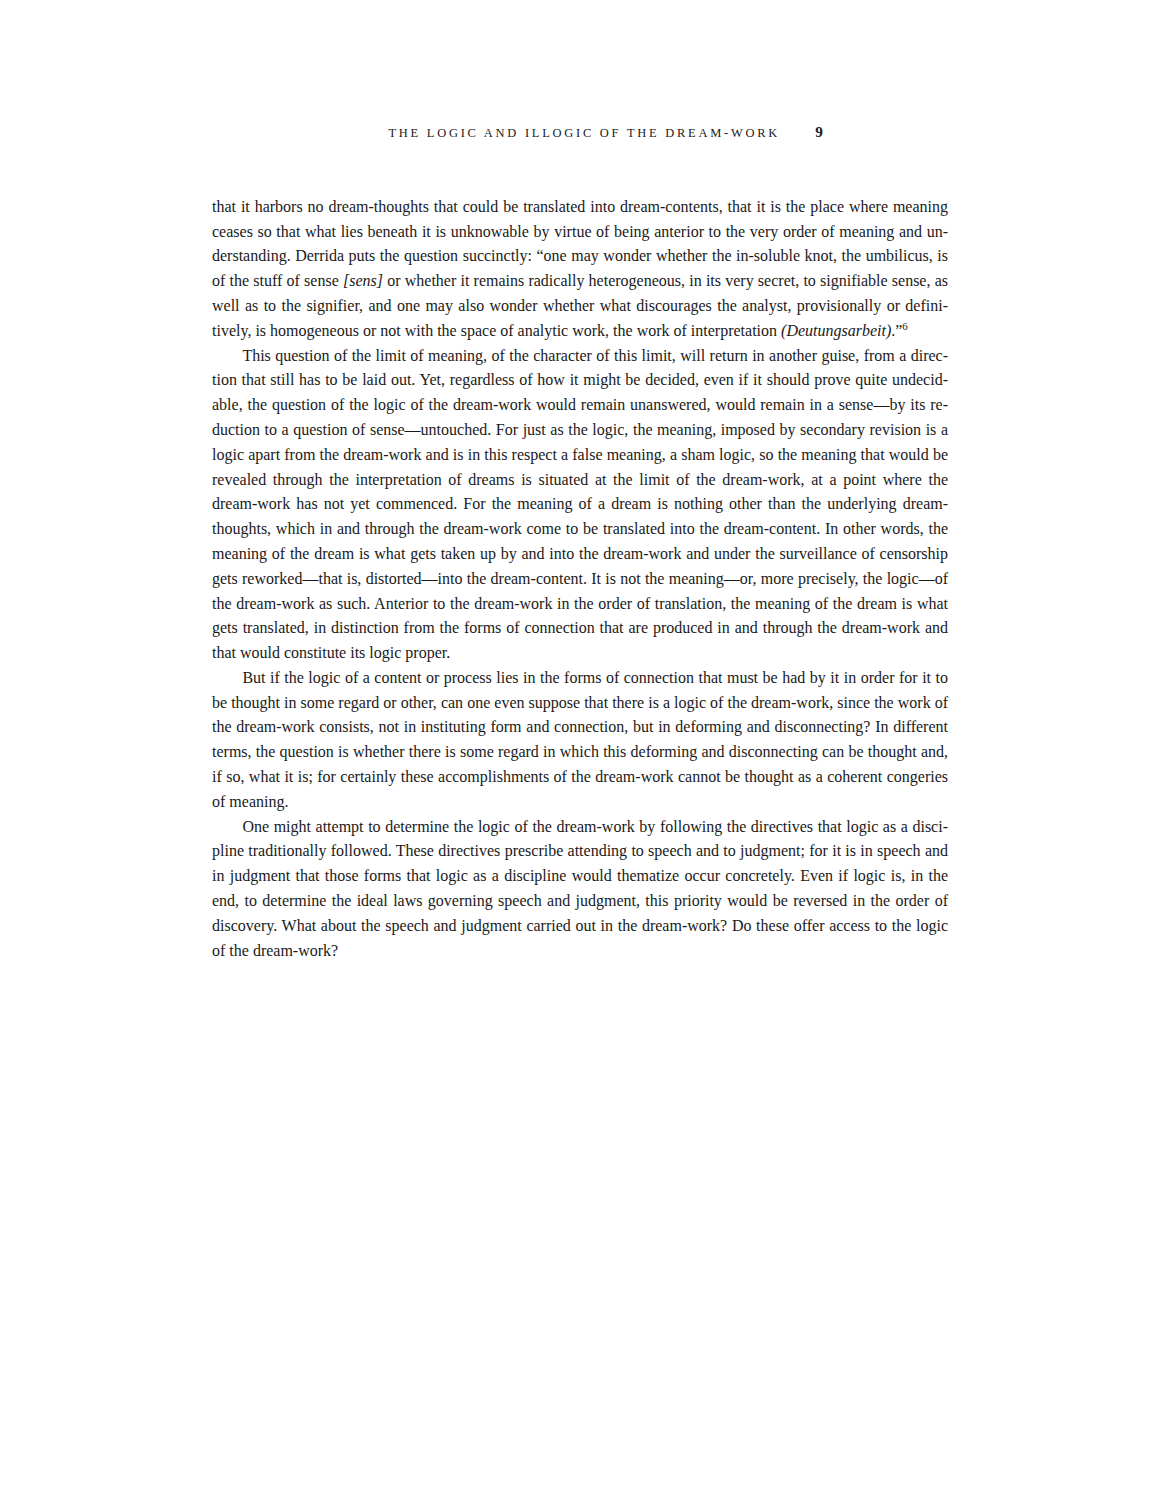The Logic and Illogic of the Dream-Work 9
that it harbors no dream-thoughts that could be translated into dream-contents, that it is the place where meaning ceases so that what lies beneath it is unknowable by virtue of being anterior to the very order of meaning and understanding. Derrida puts the question succinctly: “one may wonder whether the in-soluble knot, the umbilicus, is of the stuff of sense [sens] or whether it remains radically heterogeneous, in its very secret, to signifiable sense, as well as to the signifier, and one may also wonder whether what discourages the analyst, provisionally or definitively, is homogeneous or not with the space of analytic work, the work of interpretation (Deutungsarbeit).”6
This question of the limit of meaning, of the character of this limit, will return in another guise, from a direction that still has to be laid out. Yet, regardless of how it might be decided, even if it should prove quite undecidable, the question of the logic of the dream-work would remain unanswered, would remain in a sense—by its reduction to a question of sense—untouched. For just as the logic, the meaning, imposed by secondary revision is a logic apart from the dream-work and is in this respect a false meaning, a sham logic, so the meaning that would be revealed through the interpretation of dreams is situated at the limit of the dream-work, at a point where the dream-work has not yet commenced. For the meaning of a dream is nothing other than the underlying dream-thoughts, which in and through the dream-work come to be translated into the dream-content. In other words, the meaning of the dream is what gets taken up by and into the dream-work and under the surveillance of censorship gets reworked—that is, distorted—into the dream-content. It is not the meaning—or, more precisely, the logic—of the dream-work as such. Anterior to the dream-work in the order of translation, the meaning of the dream is what gets translated, in distinction from the forms of connection that are produced in and through the dream-work and that would constitute its logic proper.
But if the logic of a content or process lies in the forms of connection that must be had by it in order for it to be thought in some regard or other, can one even suppose that there is a logic of the dream-work, since the work of the dream-work consists, not in instituting form and connection, but in deforming and disconnecting? In different terms, the question is whether there is some regard in which this deforming and disconnecting can be thought and, if so, what it is; for certainly these accomplishments of the dream-work cannot be thought as a coherent congeries of meaning.
One might attempt to determine the logic of the dream-work by following the directives that logic as a discipline traditionally followed. These directives prescribe attending to speech and to judgment; for it is in speech and in judgment that those forms that logic as a discipline would thematize occur concretely. Even if logic is, in the end, to determine the ideal laws governing speech and judgment, this priority would be reversed in the order of discovery. What about the speech and judgment carried out in the dream-work? Do these offer access to the logic of the dream-work?